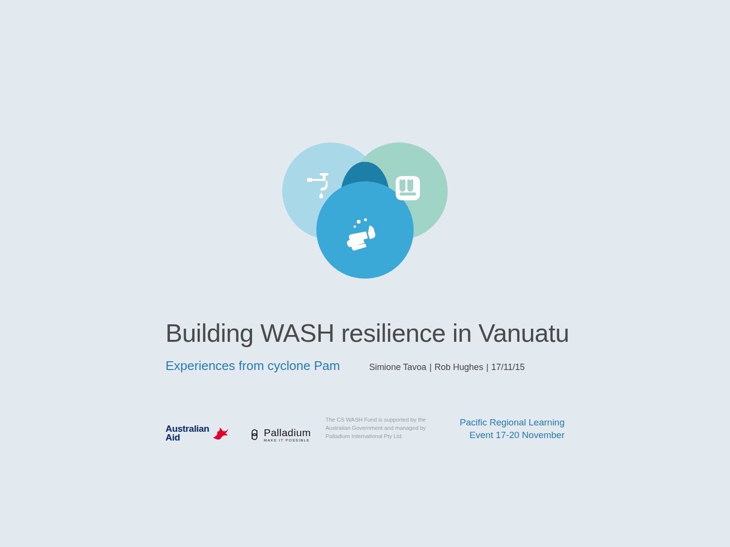Building WASH resilience in Vanuatu
Experiences from cyclone Pam
Simione Tavoa|Rob Hughes|17/11/15
Australian Aid
Palladium
MAKE IT POSSIBLE
The CS WASH Fund is supported by the Australian Government and managed by Palladium International Pty Ltd.
Pacific Regional Learning
Event 17-20 November